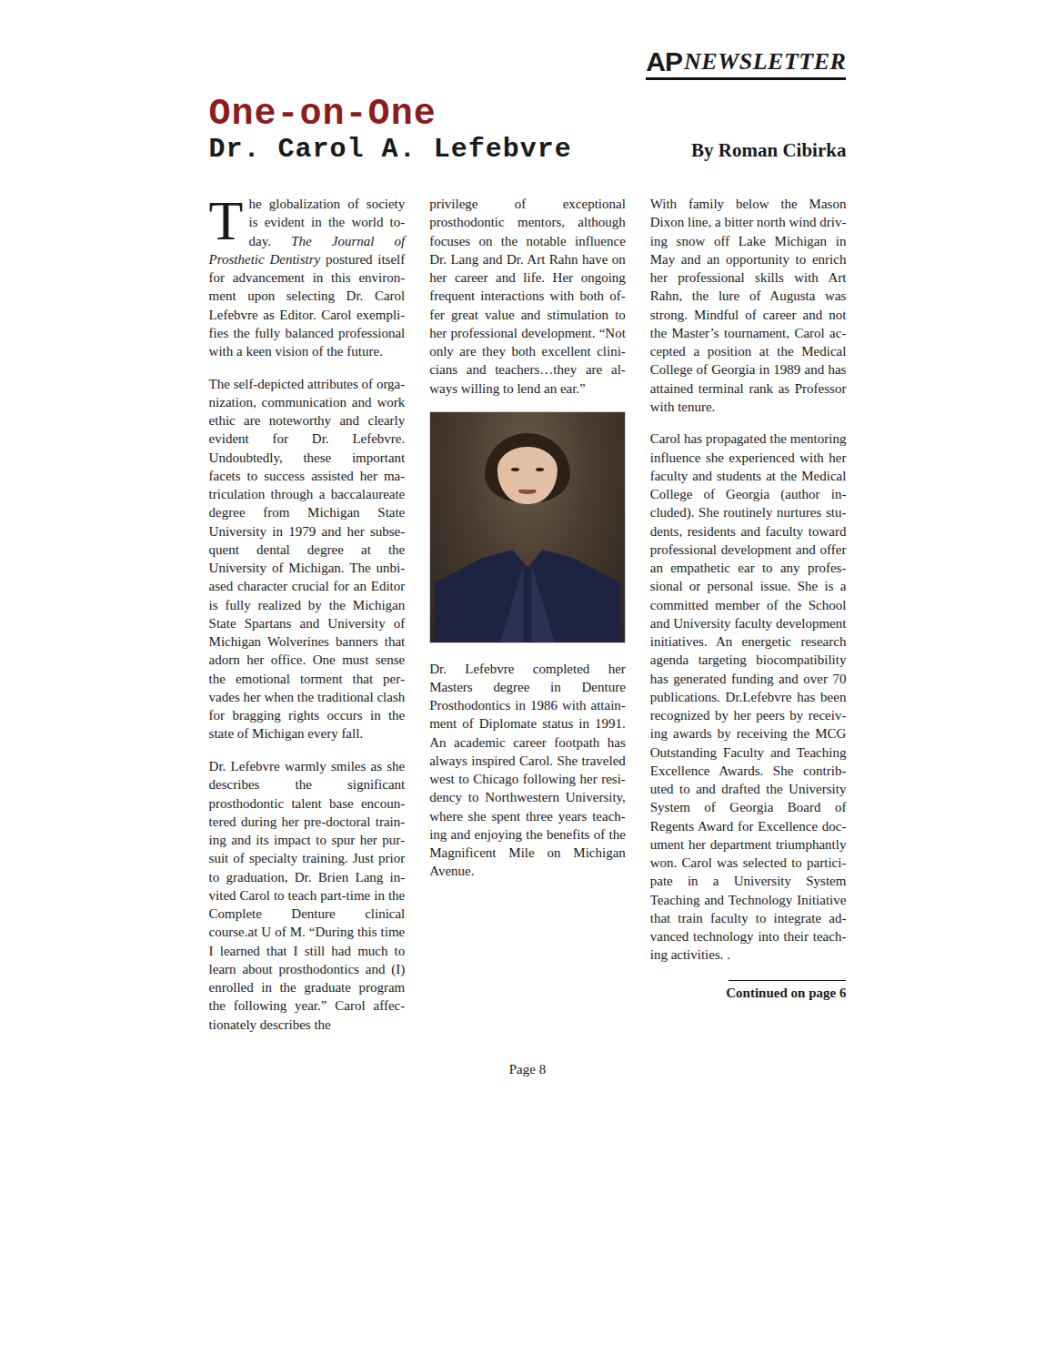AP NEWSLETTER
One-on-One
Dr. Carol A. Lefebvre
By Roman Cibirka
The globalization of society is evident in the world today. The Journal of Prosthetic Dentistry postured itself for advancement in this environment upon selecting Dr. Carol Lefebvre as Editor. Carol exemplifies the fully balanced professional with a keen vision of the future.
The self-depicted attributes of organization, communication and work ethic are noteworthy and clearly evident for Dr. Lefebvre. Undoubtedly, these important facets to success assisted her matriculation through a baccalaureate degree from Michigan State University in 1979 and her subsequent dental degree at the University of Michigan. The unbiased character crucial for an Editor is fully realized by the Michigan State Spartans and University of Michigan Wolverines banners that adorn her office. One must sense the emotional torment that pervades her when the traditional clash for bragging rights occurs in the state of Michigan every fall.
Dr. Lefebvre warmly smiles as she describes the significant prosthodontic talent base encountered during her pre-doctoral training and its impact to spur her pursuit of specialty training. Just prior to graduation, Dr. Brien Lang invited Carol to teach part-time in the Complete Denture clinical course.at U of M. “During this time I learned that I still had much to learn about prosthodontics and (I) enrolled in the graduate program the following year.” Carol affectionately describes the
privilege of exceptional prosthodontic mentors, although focuses on the notable influence Dr. Lang and Dr. Art Rahn have on her career and life. Her ongoing frequent interactions with both offer great value and stimulation to her professional development. “Not only are they both excellent clinicians and teachers…they are always willing to lend an ear.”
Dr. Lefebvre completed her Masters degree in Denture Prosthodontics in 1986 with attainment of Diplomate status in 1991. An academic career footpath has always inspired Carol. She traveled west to Chicago following her residency to Northwestern University, where she spent three years teaching and enjoying the benefits of the Magnificent Mile on Michigan Avenue.
With family below the Mason Dixon line, a bitter north wind driving snow off Lake Michigan in May and an opportunity to enrich her professional skills with Art Rahn, the lure of Augusta was strong. Mindful of career and not the Master’s tournament, Carol accepted a position at the Medical College of Georgia in 1989 and has attained terminal rank as Professor with tenure.
Carol has propagated the mentoring influence she experienced with her faculty and students at the Medical College of Georgia (author included). She routinely nurtures students, residents and faculty toward professional development and offer an empathetic ear to any professional or personal issue. She is a committed member of the School and University faculty development initiatives. An energetic research agenda targeting biocompatibility has generated funding and over 70 publications. Dr.Lefebvre has been recognized by her peers by receiving awards by receiving the MCG Outstanding Faculty and Teaching Excellence Awards. She contributed to and drafted the University System of Georgia Board of Regents Award for Excellence document her department triumphantly won. Carol was selected to participate in a University System Teaching and Technology Initiative that train faculty to integrate advanced technology into their teaching activities. .
Continued on page 6
Page 8